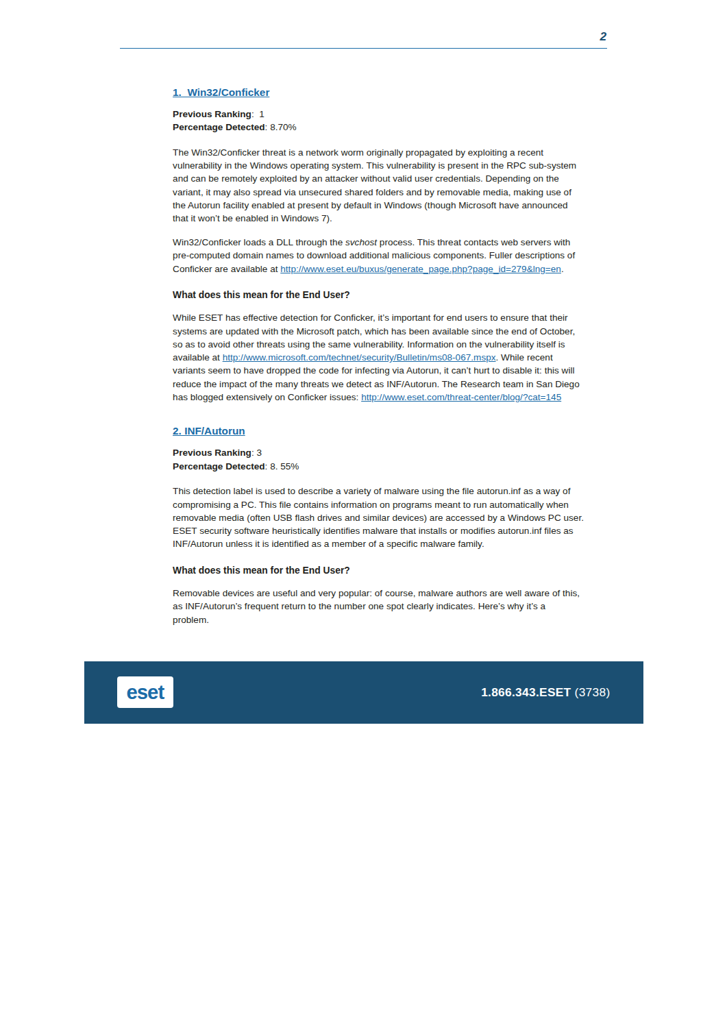2
1. Win32/Conficker
Previous Ranking: 1
Percentage Detected: 8.70%
The Win32/Conficker threat is a network worm originally propagated by exploiting a recent vulnerability in the Windows operating system. This vulnerability is present in the RPC sub-system and can be remotely exploited by an attacker without valid user credentials. Depending on the variant, it may also spread via unsecured shared folders and by removable media, making use of the Autorun facility enabled at present by default in Windows (though Microsoft have announced that it won’t be enabled in Windows 7).
Win32/Conficker loads a DLL through the svchost process. This threat contacts web servers with pre-computed domain names to download additional malicious components. Fuller descriptions of Conficker are available at http://www.eset.eu/buxus/generate_page.php?page_id=279&lng=en.
What does this mean for the End User?
While ESET has effective detection for Conficker, it’s important for end users to ensure that their systems are updated with the Microsoft patch, which has been available since the end of October, so as to avoid other threats using the same vulnerability. Information on the vulnerability itself is available at http://www.microsoft.com/technet/security/Bulletin/ms08-067.mspx. While recent variants seem to have dropped the code for infecting via Autorun, it can’t hurt to disable it: this will reduce the impact of the many threats we detect as INF/Autorun. The Research team in San Diego has blogged extensively on Conficker issues: http://www.eset.com/threat-center/blog/?cat=145
2. INF/Autorun
Previous Ranking: 3
Percentage Detected: 8. 55%
This detection label is used to describe a variety of malware using the file autorun.inf as a way of compromising a PC. This file contains information on programs meant to run automatically when removable media (often USB flash drives and similar devices) are accessed by a Windows PC user. ESET security software heuristically identifies malware that installs or modifies autorun.inf files as INF/Autorun unless it is identified as a member of a specific malware family.
What does this mean for the End User?
Removable devices are useful and very popular: of course, malware authors are well aware of this, as INF/Autorun’s frequent return to the number one spot clearly indicates. Here’s why it’s a problem.
eset
1.866.343.ESET (3738)